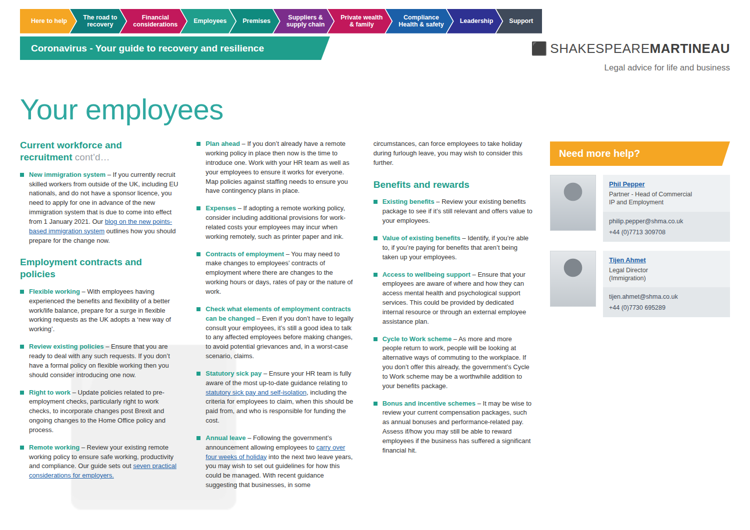Here to help
The road to
recovery
Financial
considerations
Employees
Premises
Suppliers &
supply chain
Private wealth
& family
Compliance
Health & safety
Leadership
Support
Coronavirus - Your guide to recovery and resilience
⬛SHAKESPEAREMARTINEAU
Legal advice for life and business
Your employees
Current workforce and
recruitment cont’d…
New immigration system – If you currently recruit skilled workers from outside of the UK, including EU nationals, and do not have a sponsor licence, you need to apply for one in advance of the new immigration system that is due to come into effect from 1 January 2021. Our blog on the new points-based immigration system outlines how you should prepare for the change now.
Employment contracts and
policies
Flexible working – With employees having experienced the benefits and flexibility of a better work/life balance, prepare for a surge in flexible working requests as the UK adopts a ‘new way of working’.
Review existing policies – Ensure that you are ready to deal with any such requests. If you don’t have a formal policy on flexible working then you should consider introducing one now.
Right to work – Update policies related to pre-employment checks, particularly right to work checks, to incorporate changes post Brexit and ongoing changes to the Home Office policy and process.
Remote working – Review your existing remote working policy to ensure safe working, productivity and compliance. Our guide sets out seven practical considerations for employers.
Plan ahead – If you don’t already have a remote working policy in place then now is the time to introduce one. Work with your HR team as well as your employees to ensure it works for everyone. Map policies against staffing needs to ensure you have contingency plans in place.
Expenses – If adopting a remote working policy, consider including additional provisions for work-related costs your employees may incur when working remotely, such as printer paper and ink.
Contracts of employment – You may need to make changes to employees’ contracts of employment where there are changes to the working hours or days, rates of pay or the nature of work.
Check what elements of employment contracts can be changed – Even if you don’t have to legally consult your employees, it’s still a good idea to talk to any affected employees before making changes, to avoid potential grievances and, in a worst-case scenario, claims.
Statutory sick pay – Ensure your HR team is fully aware of the most up-to-date guidance relating to statutory sick pay and self-isolation, including the criteria for employees to claim, when this should be paid from, and who is responsible for funding the cost.
Annual leave – Following the government’s announcement allowing employees to carry over four weeks of holiday into the next two leave years, you may wish to set out guidelines for how this could be managed. With recent guidance suggesting that businesses, in some
circumstances, can force employees to take holiday during furlough leave, you may wish to consider this further.
Benefits and rewards
Existing benefits – Review your existing benefits package to see if it’s still relevant and offers value to your employees.
Value of existing benefits – Identify, if you’re able to, if you’re paying for benefits that aren’t being taken up your employees.
Access to wellbeing support – Ensure that your employees are aware of where and how they can access mental health and psychological support services. This could be provided by dedicated internal resource or through an external employee assistance plan.
Cycle to Work scheme – As more and more people return to work, people will be looking at alternative ways of commuting to the workplace. If you don’t offer this already, the government’s Cycle to Work scheme may be a worthwhile addition to your benefits package.
Bonus and incentive schemes – It may be wise to review your current compensation packages, such as annual bonuses and performance-related pay. Assess if/how you may still be able to reward employees if the business has suffered a significant financial hit.
Need more help?
Phil Pepper
Partner - Head of Commercial
IP and Employment
philip.pepper@shma.co.uk
+44 (0)7713 309708
Tijen Ahmet
Legal Director
(Immigration)
tijen.ahmet@shma.co.uk
+44 (0)7730 695289
⬛